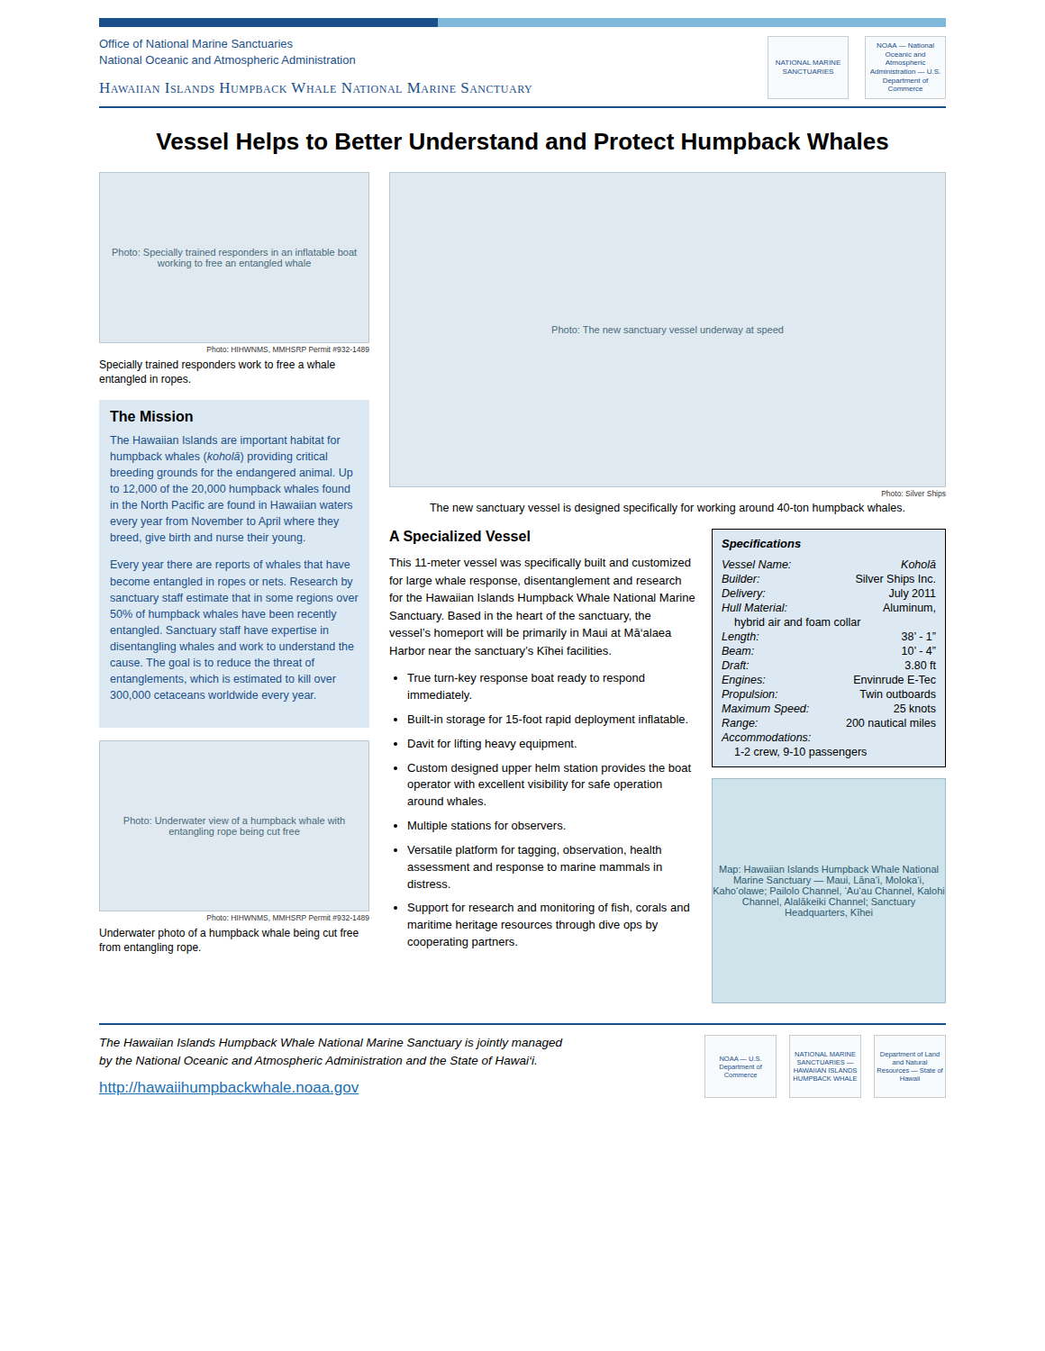Office of National Marine Sanctuaries
National Oceanic and Atmospheric Administration
Hawaiian Islands Humpback Whale National Marine Sanctuary
NATIONAL MARINE SANCTUARIES
NOAA — National Oceanic and Atmospheric Administration — U.S. Department of Commerce
Vessel Helps to Better Understand and Protect Humpback Whales
Photo: Specially trained responders in an inflatable boat working to free an entangled whale
Photo: HIHWNMS, MMHSRP Permit #932-1489
Specially trained responders work to free a whale entangled in ropes.
The Mission
The Hawaiian Islands are important habitat for humpback whales (koholā) providing critical breeding grounds for the endangered animal. Up to 12,000 of the 20,000 humpback whales found in the North Pacific are found in Hawaiian waters every year from November to April where they breed, give birth and nurse their young.
Every year there are reports of whales that have become entangled in ropes or nets. Research by sanctuary staff estimate that in some regions over 50% of humpback whales have been recently entangled. Sanctuary staff have expertise in disentangling whales and work to understand the cause. The goal is to reduce the threat of entanglements, which is estimated to kill over 300,000 cetaceans worldwide every year.
Photo: Underwater view of a humpback whale with entangling rope being cut free
Photo: HIHWNMS, MMHSRP Permit #932-1489
Underwater photo of a humpback whale being cut free from entangling rope.
Photo: The new sanctuary vessel underway at speed
Photo: Silver Ships
The new sanctuary vessel is designed specifically for working around 40-ton humpback whales.
A Specialized Vessel
This 11-meter vessel was specifically built and customized for large whale response, disentanglement and research for the Hawaiian Islands Humpback Whale National Marine Sanctuary. Based in the heart of the sanctuary, the vessel’s homeport will be primarily in Maui at Mā‘alaea Harbor near the sanctuary’s Kīhei facilities.
True turn-key response boat ready to respond immediately.
Built-in storage for 15-foot rapid deployment inflatable.
Davit for lifting heavy equipment.
Custom designed upper helm station provides the boat operator with excellent visibility for safe operation around whales.
Multiple stations for observers.
Versatile platform for tagging, observation, health assessment and response to marine mammals in distress.
Support for research and monitoring of fish, corals and maritime heritage resources through dive ops by cooperating partners.
Specifications
| Vessel Name: | Koholā |
| Builder: | Silver Ships Inc. |
| Delivery: | July 2011 |
| Hull Material: | Aluminum, |
| hybrid air and foam collar |
| Length: | 38’ - 1” |
| Beam: | 10’ - 4” |
| Draft: | 3.80 ft |
| Engines: | Envinrude E-Tec |
| Propulsion: | Twin outboards |
| Maximum Speed: | 25 knots |
| Range: | 200 nautical miles |
| Accommodations: |
| 1-2 crew, 9-10 passengers |
Map: Hawaiian Islands Humpback Whale National Marine Sanctuary — Maui, Lāna‘i, Moloka‘i, Kaho‘olawe; Pailolo Channel, ‘Au‘au Channel, Kalohi Channel, Alalākeiki Channel; Sanctuary Headquarters, Kīhei
The Hawaiian Islands Humpback Whale National Marine Sanctuary is jointly managed
by the National Oceanic and Atmospheric Administration and the State of Hawai‘i. http://hawaiihumpbackwhale.noaa.gov
NOAA — U.S. Department of Commerce
NATIONAL MARINE SANCTUARIES — HAWAIIAN ISLANDS HUMPBACK WHALE
Department of Land and Natural Resources — State of Hawaii